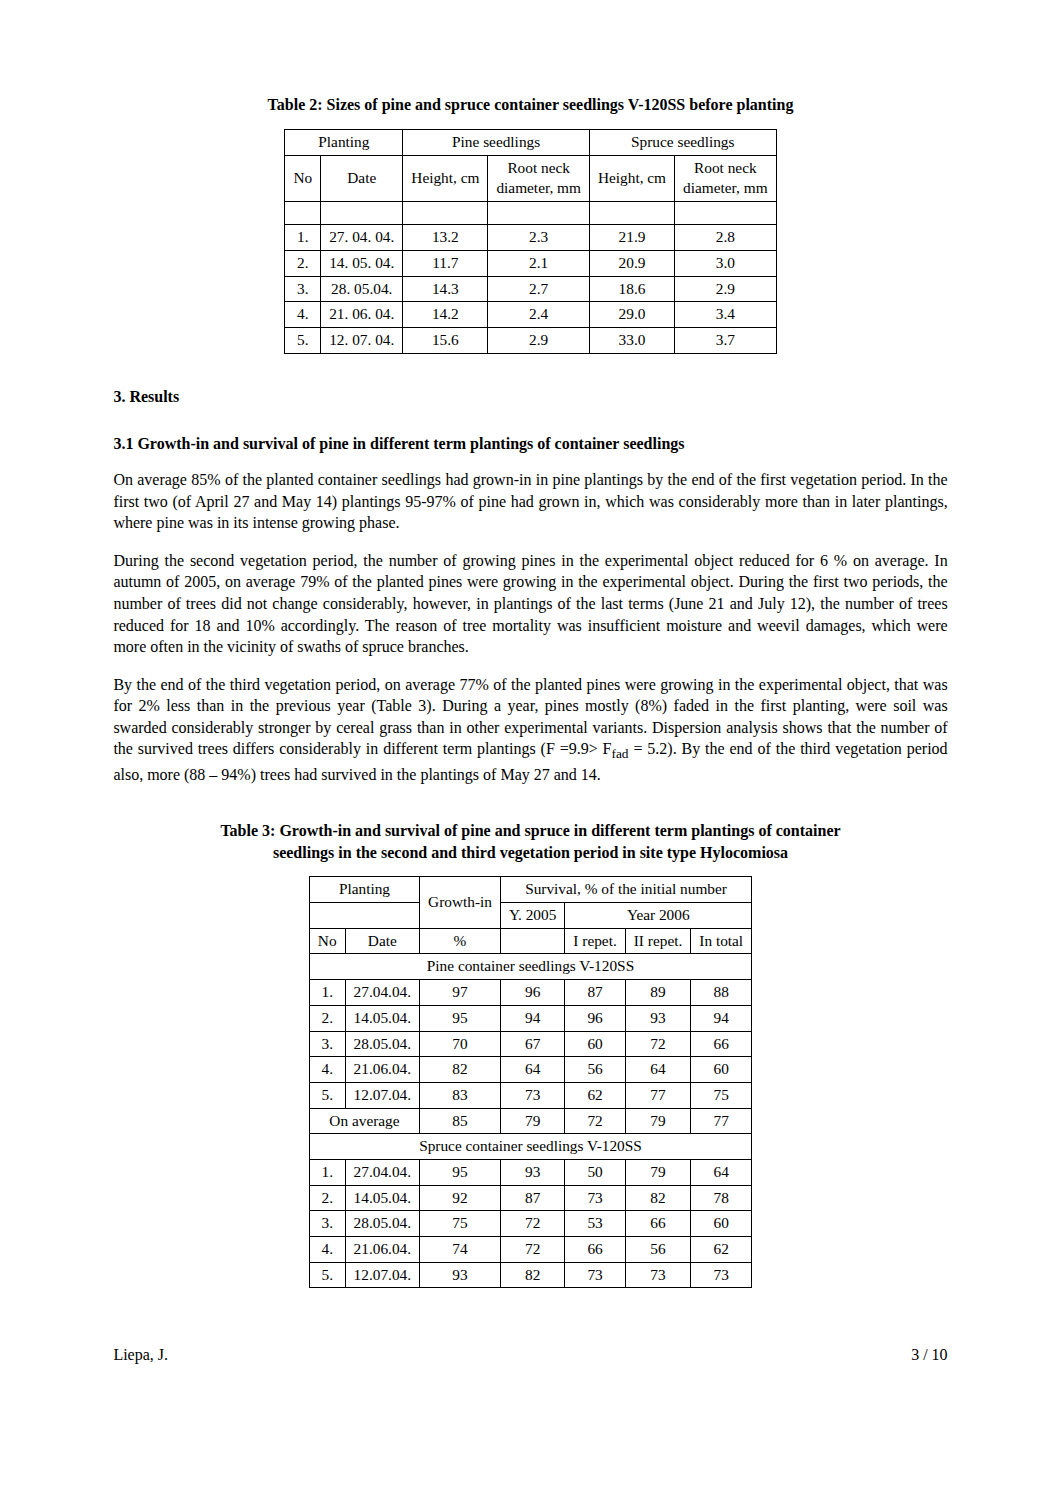Table 2: Sizes of pine and spruce container seedlings V-120SS before planting
| Planting | Pine seedlings | Spruce seedlings |
| --- | --- | --- |
| No | Date | Height, cm | Root neck diameter, mm | Height, cm | Root neck diameter, mm |
| 1. | 27. 04. 04. | 13.2 | 2.3 | 21.9 | 2.8 |
| 2. | 14. 05. 04. | 11.7 | 2.1 | 20.9 | 3.0 |
| 3. | 28. 05.04. | 14.3 | 2.7 | 18.6 | 2.9 |
| 4. | 21. 06. 04. | 14.2 | 2.4 | 29.0 | 3.4 |
| 5. | 12. 07. 04. | 15.6 | 2.9 | 33.0 | 3.7 |
3. Results
3.1 Growth-in and survival of pine in different term plantings of container seedlings
On average 85% of the planted container seedlings had grown-in in pine plantings by the end of the first vegetation period. In the first two (of April 27 and May 14) plantings 95-97% of pine had grown in, which was considerably more than in later plantings, where pine was in its intense growing phase.
During the second vegetation period, the number of growing pines in the experimental object reduced for 6 % on average. In autumn of 2005, on average 79% of the planted pines were growing in the experimental object. During the first two periods, the number of trees did not change considerably, however, in plantings of the last terms (June 21 and July 12), the number of trees reduced for 18 and 10% accordingly. The reason of tree mortality was insufficient moisture and weevil damages, which were more often in the vicinity of swaths of spruce branches.
By the end of the third vegetation period, on average 77% of the planted pines were growing in the experimental object, that was for 2% less than in the previous year (Table 3). During a year, pines mostly (8%) faded in the first planting, were soil was swarded considerably stronger by cereal grass than in other experimental variants. Dispersion analysis shows that the number of the survived trees differs considerably in different term plantings (F =9.9> Ffad = 5.2). By the end of the third vegetation period also, more (88 – 94%) trees had survived in the plantings of May 27 and 14.
Table 3: Growth-in and survival of pine and spruce in different term plantings of container
seedlings in the second and third vegetation period in site type Hylocomiosa
| Planting | Growth-in | Survival, % of the initial number |
| --- | --- | --- |
| | Y. 2005 | Year 2006 |
| No | Date | % | | I repet. | II repet. | In total |
| Pine container seedlings V-120SS |
| 1. | 27.04.04. | 97 | 96 | 87 | 89 | 88 |
| 2. | 14.05.04. | 95 | 94 | 96 | 93 | 94 |
| 3. | 28.05.04. | 70 | 67 | 60 | 72 | 66 |
| 4. | 21.06.04. | 82 | 64 | 56 | 64 | 60 |
| 5. | 12.07.04. | 83 | 73 | 62 | 77 | 75 |
| On average | 85 | 79 | 72 | 79 | 77 |
| Spruce container seedlings V-120SS |
| 1. | 27.04.04. | 95 | 93 | 50 | 79 | 64 |
| 2. | 14.05.04. | 92 | 87 | 73 | 82 | 78 |
| 3. | 28.05.04. | 75 | 72 | 53 | 66 | 60 |
| 4. | 21.06.04. | 74 | 72 | 66 | 56 | 62 |
| 5. | 12.07.04. | 93 | 82 | 73 | 73 | 73 |
Liepa, J. 3 / 10